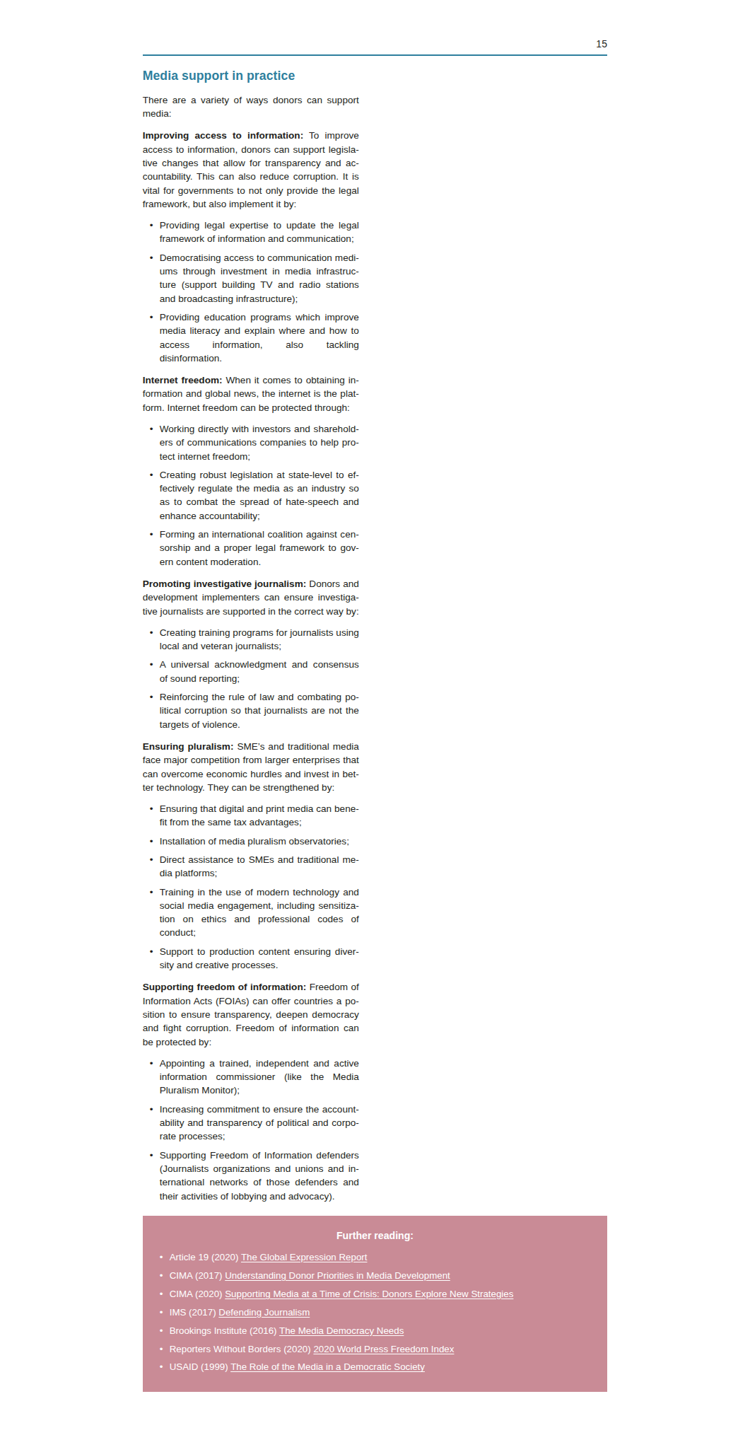15
Media support in practice
There are a variety of ways donors can support media:
Improving access to information: To improve access to information, donors can support legislative changes that allow for transparency and accountability. This can also reduce corruption. It is vital for governments to not only provide the legal framework, but also implement it by:
Providing legal expertise to update the legal framework of information and communication;
Democratising access to communication mediums through investment in media infrastructure (support building TV and radio stations and broadcasting infrastructure);
Providing education programs which improve media literacy and explain where and how to access information, also tackling disinformation.
Internet freedom: When it comes to obtaining information and global news, the internet is the platform. Internet freedom can be protected through:
Working directly with investors and shareholders of communications companies to help protect internet freedom;
Creating robust legislation at state-level to effectively regulate the media as an industry so as to combat the spread of hate-speech and enhance accountability;
Forming an international coalition against censorship and a proper legal framework to govern content moderation.
Promoting investigative journalism: Donors and development implementers can ensure investigative journalists are supported in the correct way by:
Creating training programs for journalists using local and veteran journalists;
A universal acknowledgment and consensus of sound reporting;
Reinforcing the rule of law and combating political corruption so that journalists are not the targets of violence.
Ensuring pluralism: SME’s and traditional media face major competition from larger enterprises that can overcome economic hurdles and invest in better technology. They can be strengthened by:
Ensuring that digital and print media can benefit from the same tax advantages;
Installation of media pluralism observatories;
Direct assistance to SMEs and traditional media platforms;
Training in the use of modern technology and social media engagement, including sensitization on ethics and professional codes of conduct;
Support to production content ensuring diversity and creative processes.
Supporting freedom of information: Freedom of Information Acts (FOIAs) can offer countries a position to ensure transparency, deepen democracy and fight corruption. Freedom of information can be protected by:
Appointing a trained, independent and active information commissioner (like the Media Pluralism Monitor);
Increasing commitment to ensure the accountability and transparency of political and corporate processes;
Supporting Freedom of Information defenders (Journalists organizations and unions and international networks of those defenders and their activities of lobbying and advocacy).
Further reading:
Article 19 (2020) The Global Expression Report
CIMA (2017) Understanding Donor Priorities in Media Development
CIMA (2020) Supporting Media at a Time of Crisis: Donors Explore New Strategies
IMS (2017) Defending Journalism
Brookings Institute (2016) The Media Democracy Needs
Reporters Without Borders (2020) 2020 World Press Freedom Index
USAID (1999) The Role of the Media in a Democratic Society